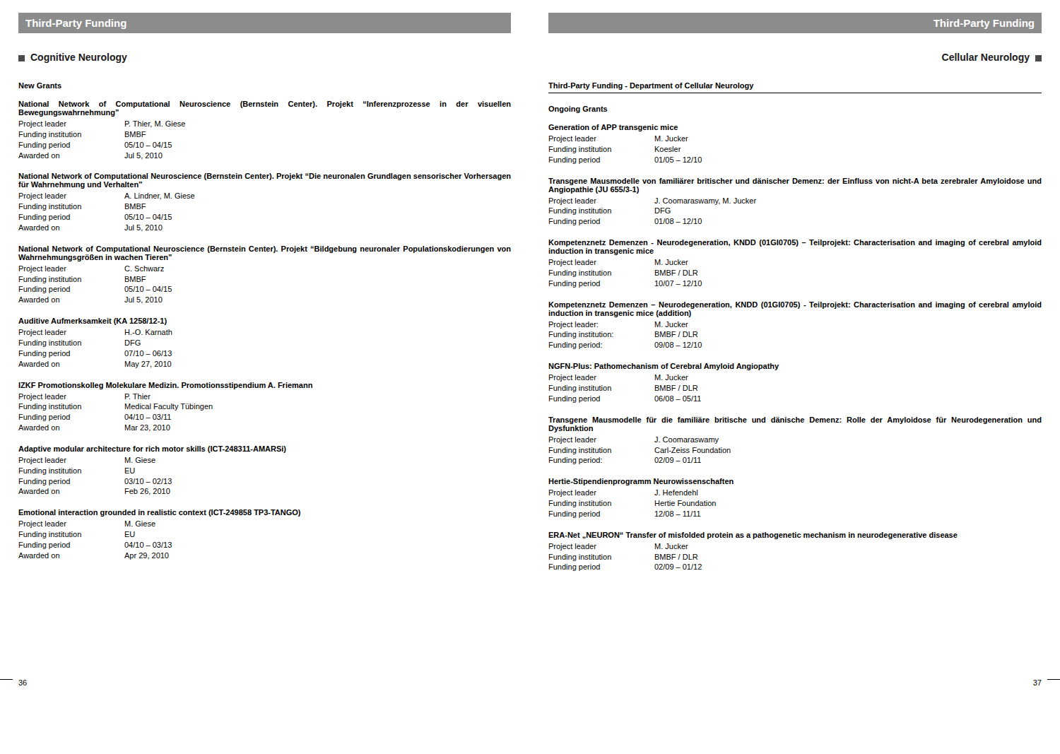Third-Party Funding
Cognitive Neurology
New Grants
National Network of Computational Neuroscience (Bernstein Center). Projekt “Inferenzprozesse in der visuellen Bewegungswahrnehmung”
| Project leader | P. Thier, M. Giese |
| Funding institution | BMBF |
| Funding period | 05/10 – 04/15 |
| Awarded on | Jul 5, 2010 |
National Network of Computational Neuroscience (Bernstein Center). Projekt “Die neuronalen Grundlagen sensorischer Vorhersagen für Wahrnehmung und Verhalten”
| Project leader | A. Lindner, M. Giese |
| Funding institution | BMBF |
| Funding period | 05/10 – 04/15 |
| Awarded on | Jul 5, 2010 |
National Network of Computational Neuroscience (Bernstein Center). Projekt “Bildgebung neuronaler Populationskodierungen von Wahrnehmungsgrößen in wachen Tieren”
| Project leader | C. Schwarz |
| Funding institution | BMBF |
| Funding period | 05/10 – 04/15 |
| Awarded on | Jul 5, 2010 |
Auditive Aufmerksamkeit (KA 1258/12-1)
| Project leader | H.-O. Karnath |
| Funding institution | DFG |
| Funding period | 07/10 – 06/13 |
| Awarded on | May 27, 2010 |
IZKF Promotionskolleg Molekulare Medizin. Promotionsstipendium A. Friemann
| Project leader | P. Thier |
| Funding institution | Medical Faculty Tübingen |
| Funding period | 04/10 – 03/11 |
| Awarded on | Mar 23, 2010 |
Adaptive modular architecture for rich motor skills (ICT-248311-AMARSi)
| Project leader | M. Giese |
| Funding institution | EU |
| Funding period | 03/10 – 02/13 |
| Awarded on | Feb 26, 2010 |
Emotional interaction grounded in realistic context (ICT-249858 TP3-TANGO)
| Project leader | M. Giese |
| Funding institution | EU |
| Funding period | 04/10 – 03/13 |
| Awarded on | Apr 29, 2010 |
36
Third-Party Funding
Cellular Neurology
Third-Party Funding - Department of Cellular Neurology
Ongoing Grants
Generation of APP transgenic mice
| Project leader | M. Jucker |
| Funding institution | Koesler |
| Funding period | 01/05 – 12/10 |
Transgene Mausmodelle von familiärer britischer und dänischer Demenz: der Einfluss von nicht-A beta zerebraler Amyloidose und Angiopathie (JU 655/3-1)
| Project leader | J. Coomaraswamy, M. Jucker |
| Funding institution | DFG |
| Funding period | 01/08 – 12/10 |
Kompetenznetz Demenzen - Neurodegeneration, KNDD (01GI0705) – Teilprojekt: Characterisation and imaging of cerebral amyloid induction in transgenic mice
| Project leader | M. Jucker |
| Funding institution | BMBF / DLR |
| Funding period | 10/07 – 12/10 |
Kompetenznetz Demenzen – Neurodegeneration, KNDD (01GI0705) - Teilprojekt: Characterisation and imaging of cerebral amyloid induction in transgenic mice (addition)
| Project leader: | M. Jucker |
| Funding institution: | BMBF / DLR |
| Funding period: | 09/08 – 12/10 |
NGFN-Plus: Pathomechanism of Cerebral Amyloid Angiopathy
| Project leader | M. Jucker |
| Funding institution | BMBF / DLR |
| Funding period | 06/08 – 05/11 |
Transgene Mausmodelle für die familiäre britische und dänische Demenz: Rolle der Amyloidose für Neurodegeneration und Dysfunktion
| Project leader | J. Coomaraswamy |
| Funding institution | Carl-Zeiss Foundation |
| Funding period: | 02/09 – 01/11 |
Hertie-Stipendienprogramm Neurowissenschaften
| Project leader | J. Hefendehl |
| Funding institution | Hertie Foundation |
| Funding period | 12/08 – 11/11 |
ERA-Net „NEURON“ Transfer of misfolded protein as a pathogenetic mechanism in neurodegenerative disease
| Project leader | M. Jucker |
| Funding institution | BMBF / DLR |
| Funding period | 02/09 – 01/12 |
37